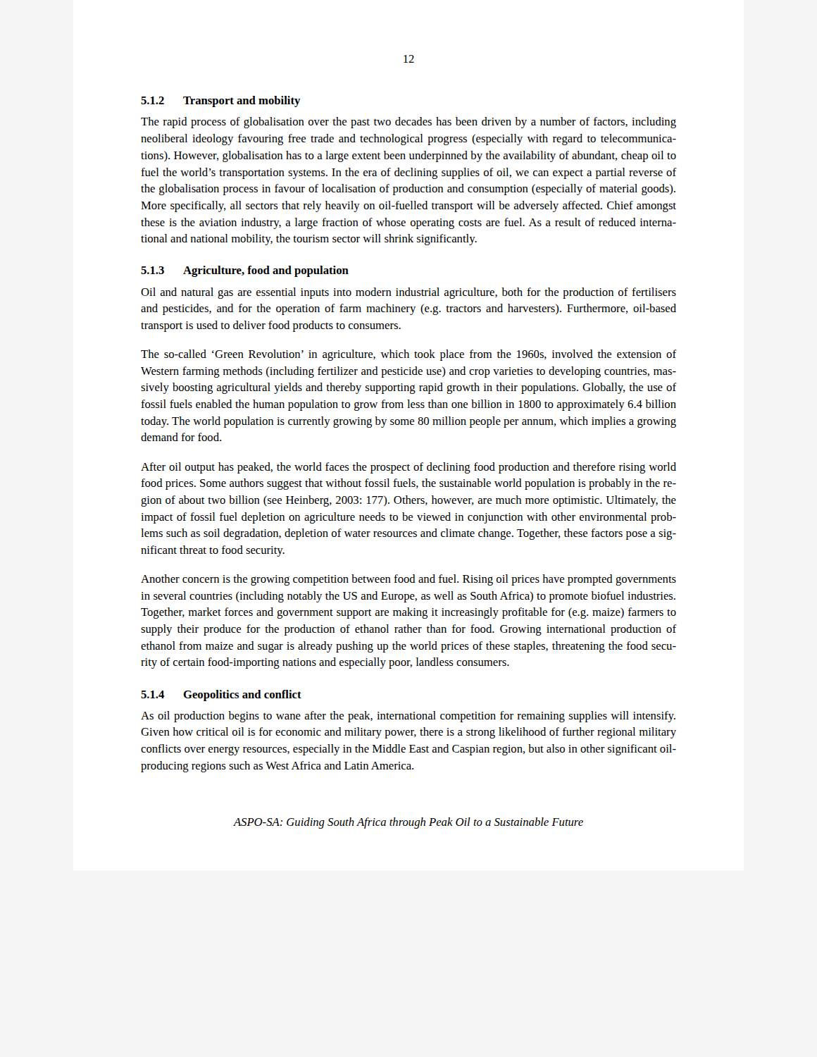12
5.1.2 Transport and mobility
The rapid process of globalisation over the past two decades has been driven by a number of factors, including neoliberal ideology favouring free trade and technological progress (especially with regard to telecommunications). However, globalisation has to a large extent been underpinned by the availability of abundant, cheap oil to fuel the world’s transportation systems. In the era of declining supplies of oil, we can expect a partial reverse of the globalisation process in favour of localisation of production and consumption (especially of material goods). More specifically, all sectors that rely heavily on oil-fuelled transport will be adversely affected. Chief amongst these is the aviation industry, a large fraction of whose operating costs are fuel. As a result of reduced international and national mobility, the tourism sector will shrink significantly.
5.1.3 Agriculture, food and population
Oil and natural gas are essential inputs into modern industrial agriculture, both for the production of fertilisers and pesticides, and for the operation of farm machinery (e.g. tractors and harvesters). Furthermore, oil-based transport is used to deliver food products to consumers.
The so-called ‘Green Revolution’ in agriculture, which took place from the 1960s, involved the extension of Western farming methods (including fertilizer and pesticide use) and crop varieties to developing countries, massively boosting agricultural yields and thereby supporting rapid growth in their populations. Globally, the use of fossil fuels enabled the human population to grow from less than one billion in 1800 to approximately 6.4 billion today. The world population is currently growing by some 80 million people per annum, which implies a growing demand for food.
After oil output has peaked, the world faces the prospect of declining food production and therefore rising world food prices. Some authors suggest that without fossil fuels, the sustainable world population is probably in the region of about two billion (see Heinberg, 2003: 177). Others, however, are much more optimistic. Ultimately, the impact of fossil fuel depletion on agriculture needs to be viewed in conjunction with other environmental problems such as soil degradation, depletion of water resources and climate change. Together, these factors pose a significant threat to food security.
Another concern is the growing competition between food and fuel. Rising oil prices have prompted governments in several countries (including notably the US and Europe, as well as South Africa) to promote biofuel industries. Together, market forces and government support are making it increasingly profitable for (e.g. maize) farmers to supply their produce for the production of ethanol rather than for food. Growing international production of ethanol from maize and sugar is already pushing up the world prices of these staples, threatening the food security of certain food-importing nations and especially poor, landless consumers.
5.1.4 Geopolitics and conflict
As oil production begins to wane after the peak, international competition for remaining supplies will intensify. Given how critical oil is for economic and military power, there is a strong likelihood of further regional military conflicts over energy resources, especially in the Middle East and Caspian region, but also in other significant oil-producing regions such as West Africa and Latin America.
ASPO-SA: Guiding South Africa through Peak Oil to a Sustainable Future